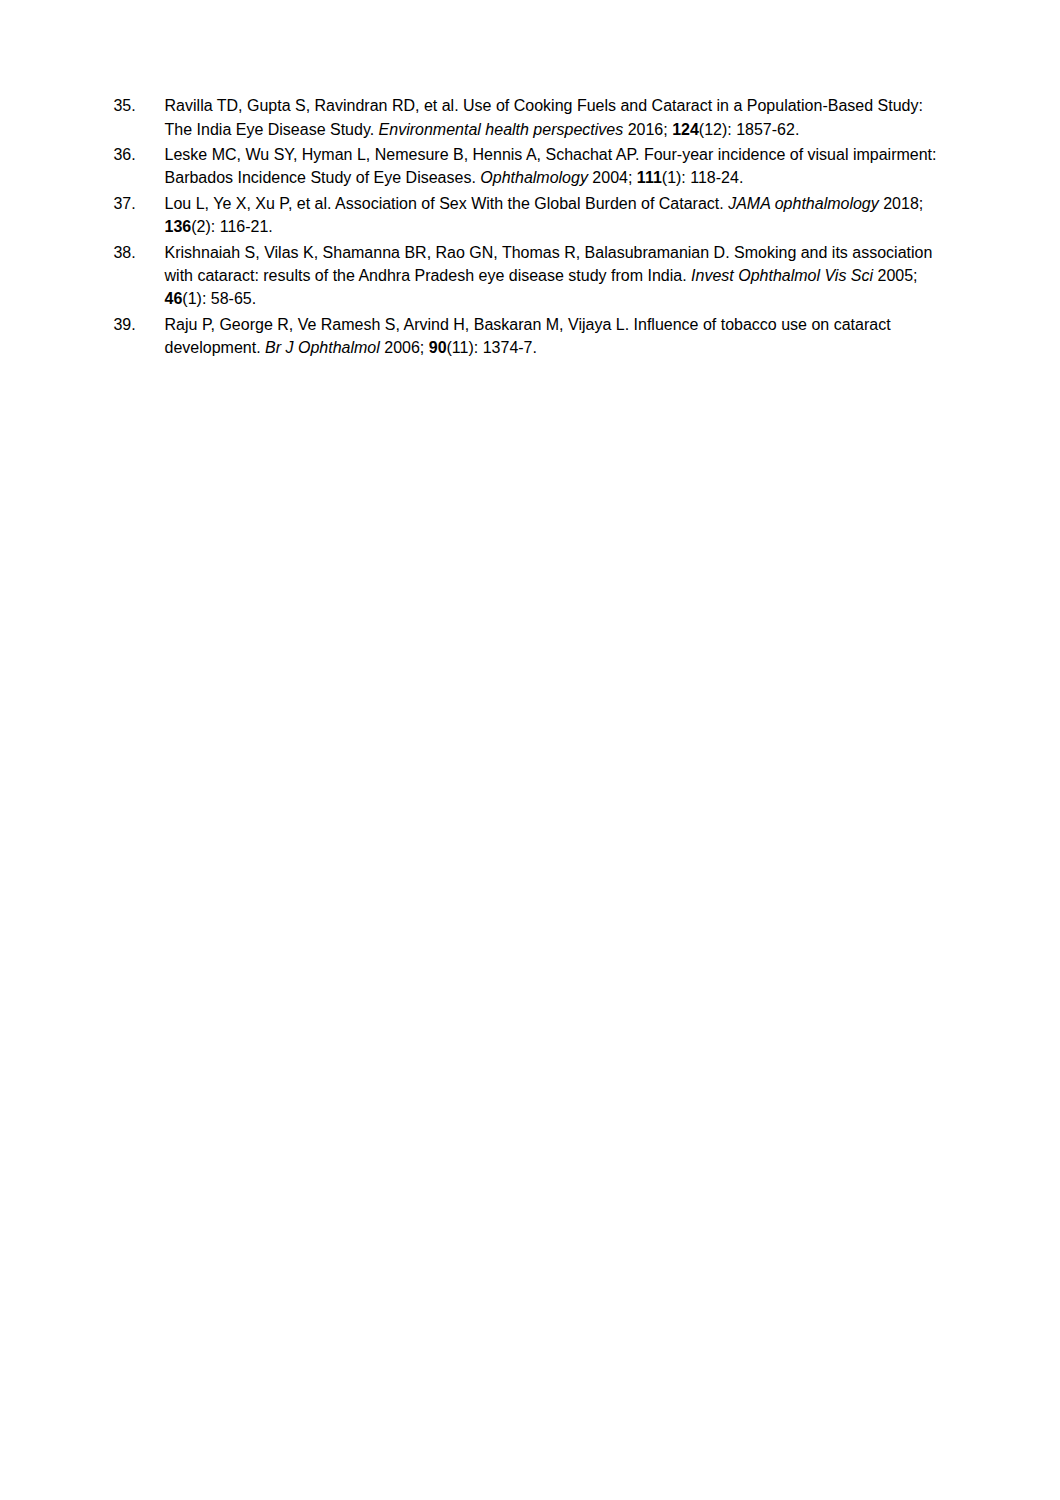Ravilla TD, Gupta S, Ravindran RD, et al. Use of Cooking Fuels and Cataract in a Population-Based Study: The India Eye Disease Study. Environmental health perspectives 2016; 124(12): 1857-62.
Leske MC, Wu SY, Hyman L, Nemesure B, Hennis A, Schachat AP. Four-year incidence of visual impairment: Barbados Incidence Study of Eye Diseases. Ophthalmology 2004; 111(1): 118-24.
Lou L, Ye X, Xu P, et al. Association of Sex With the Global Burden of Cataract. JAMA ophthalmology 2018; 136(2): 116-21.
Krishnaiah S, Vilas K, Shamanna BR, Rao GN, Thomas R, Balasubramanian D. Smoking and its association with cataract: results of the Andhra Pradesh eye disease study from India. Invest Ophthalmol Vis Sci 2005; 46(1): 58-65.
Raju P, George R, Ve Ramesh S, Arvind H, Baskaran M, Vijaya L. Influence of tobacco use on cataract development. Br J Ophthalmol 2006; 90(11): 1374-7.